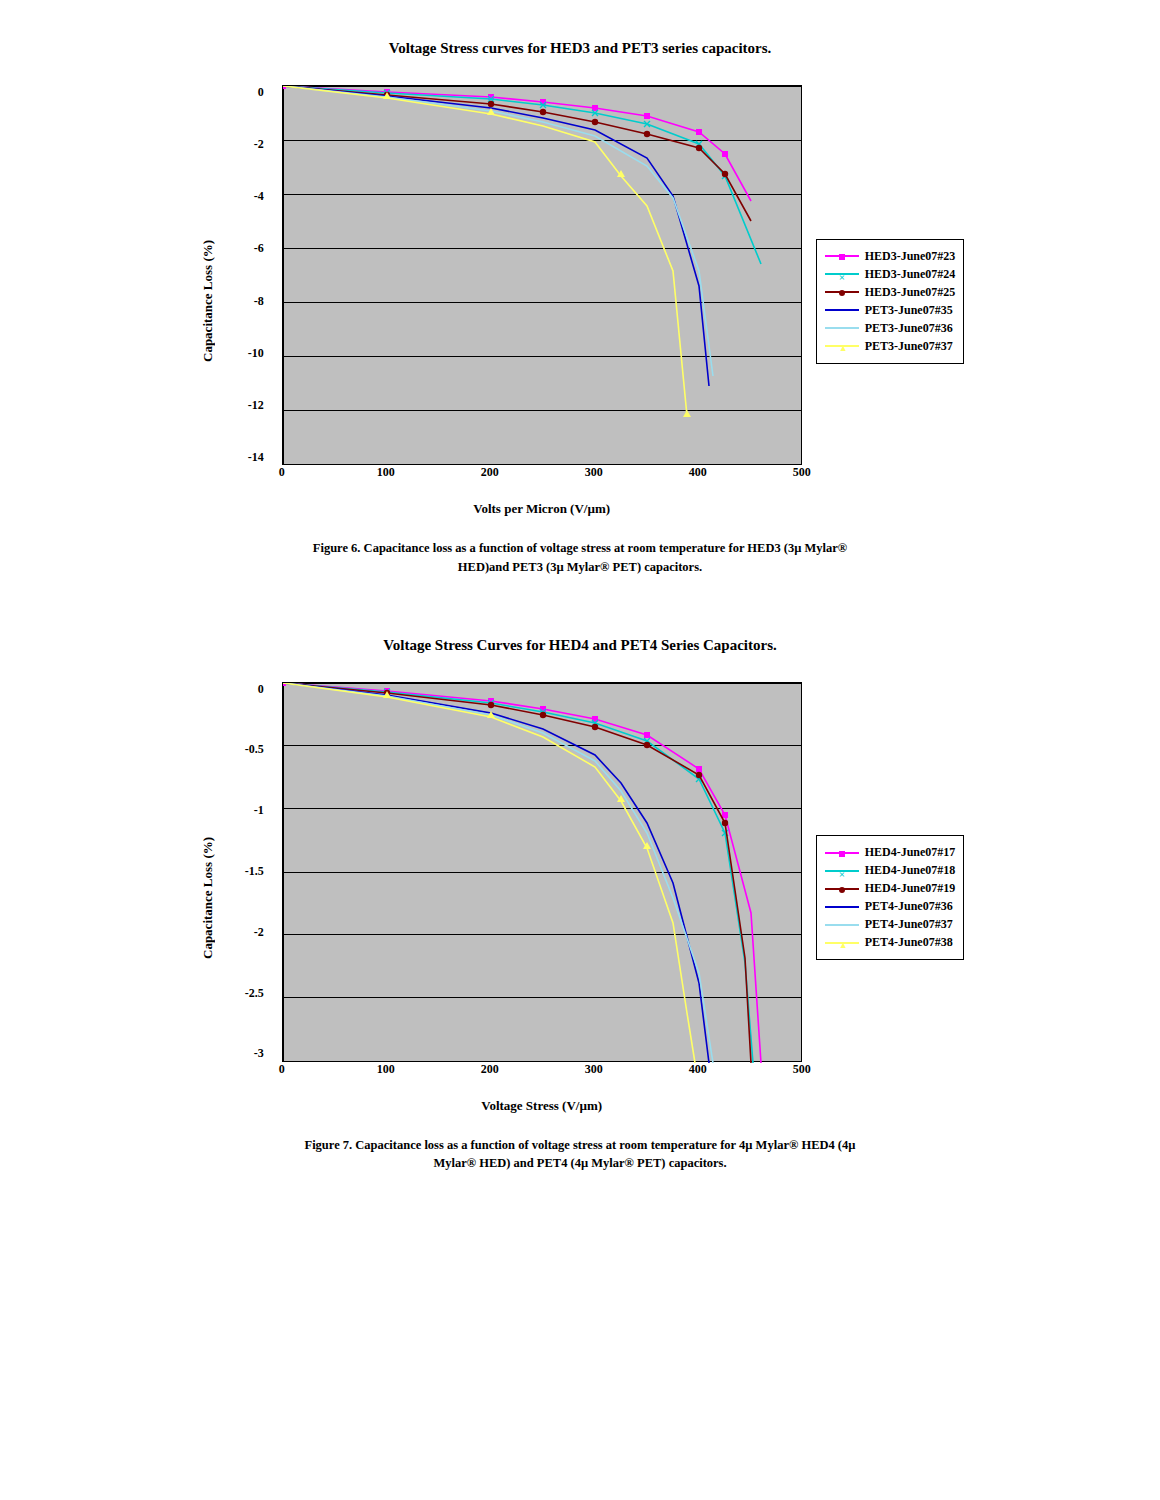Voltage Stress curves for HED3 and PET3 series capacitors.
Capacitance Loss (%)
0 -2 -4 -6 -8 -10 -12 -14
0 100 200 300 400 500
Volts per Micron (V/µm)
HED3-June07#23
HED3-June07#24
HED3-June07#25
PET3-June07#35
PET3-June07#36
PET3-June07#37
Figure 6. Capacitance loss as a function of voltage stress at room temperature for HED3 (3µ Mylar® HED)and PET3 (3µ Mylar® PET) capacitors.
Voltage Stress Curves for HED4 and PET4 Series Capacitors.
Capacitance Loss (%)
0 -0.5 -1 -1.5 -2 -2.5 -3
0 100 200 300 400 500
Voltage Stress (V/µm)
HED4-June07#17
HED4-June07#18
HED4-June07#19
PET4-June07#36
PET4-June07#37
PET4-June07#38
Figure 7. Capacitance loss as a function of voltage stress at room temperature for 4µ Mylar® HED4 (4µ Mylar® HED) and PET4 (4µ Mylar® PET) capacitors.